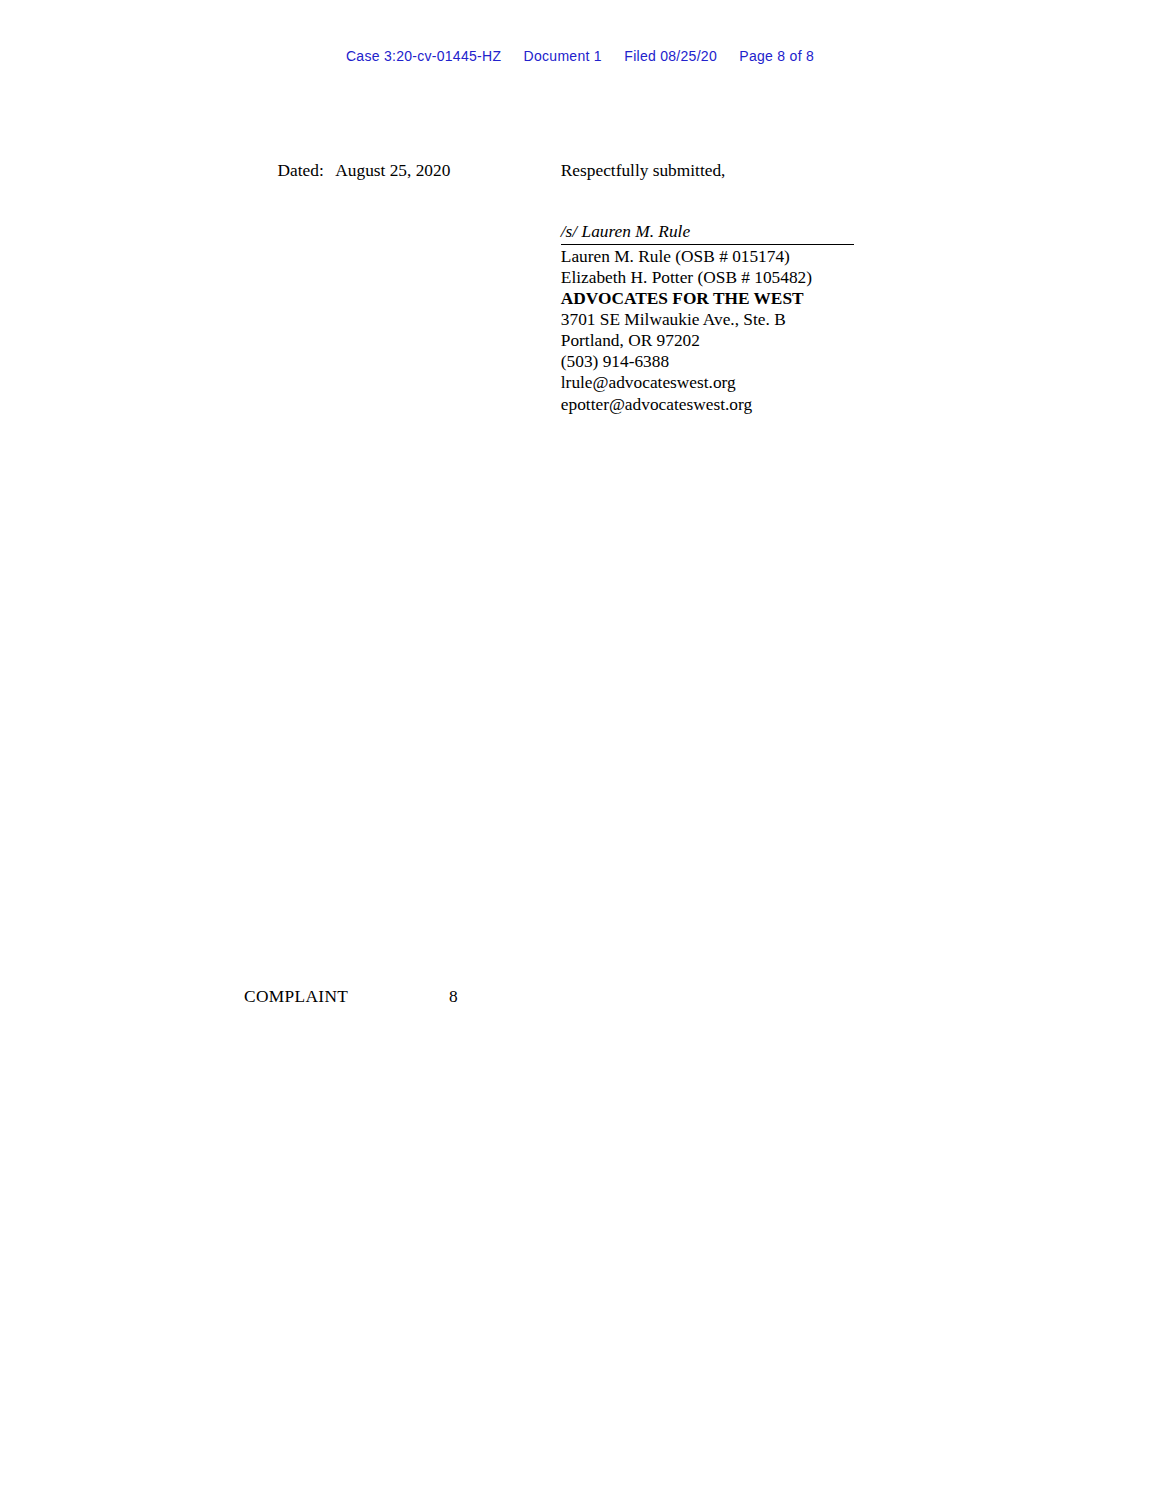Case 3:20-cv-01445-HZ Document 1 Filed 08/25/20 Page 8 of 8
Dated: August 25, 2020
Respectfully submitted,
/s/ Lauren M. Rule
Lauren M. Rule (OSB # 015174)
Elizabeth H. Potter (OSB # 105482)
ADVOCATES FOR THE WEST
3701 SE Milwaukie Ave., Ste. B
Portland, OR 97202
(503) 914-6388
lrule@advocateswest.org
epotter@advocateswest.org
COMPLAINT 8